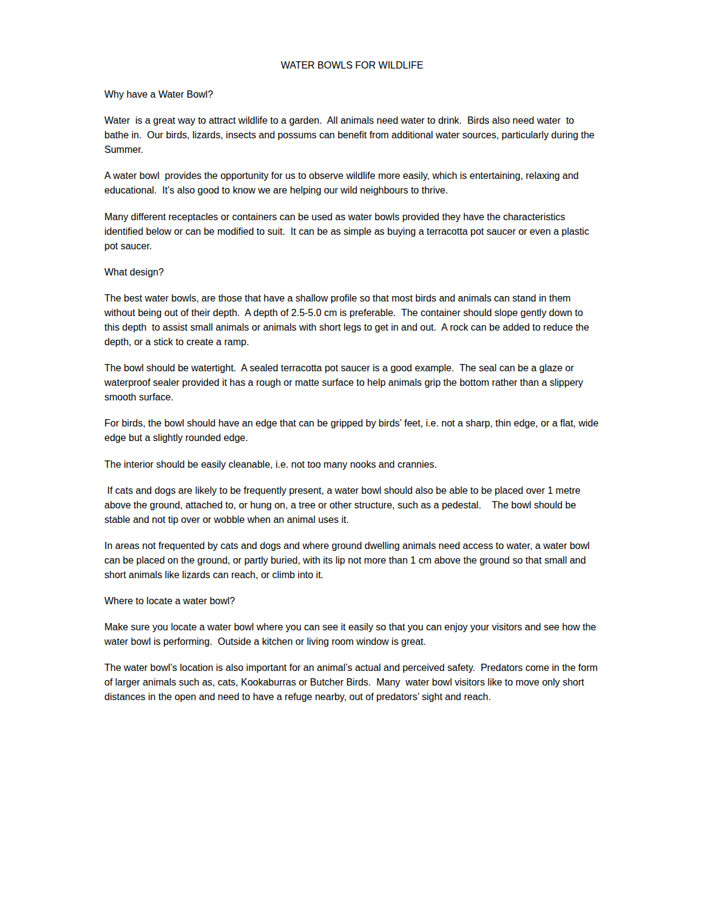WATER BOWLS FOR WILDLIFE
Why have a Water Bowl?
Water is a great way to attract wildlife to a garden. All animals need water to drink. Birds also need water to bathe in. Our birds, lizards, insects and possums can benefit from additional water sources, particularly during the Summer.
A water bowl provides the opportunity for us to observe wildlife more easily, which is entertaining, relaxing and educational. It’s also good to know we are helping our wild neighbours to thrive.
Many different receptacles or containers can be used as water bowls provided they have the characteristics identified below or can be modified to suit. It can be as simple as buying a terracotta pot saucer or even a plastic pot saucer.
What design?
The best water bowls, are those that have a shallow profile so that most birds and animals can stand in them without being out of their depth. A depth of 2.5-5.0 cm is preferable. The container should slope gently down to this depth to assist small animals or animals with short legs to get in and out. A rock can be added to reduce the depth, or a stick to create a ramp.
The bowl should be watertight. A sealed terracotta pot saucer is a good example. The seal can be a glaze or waterproof sealer provided it has a rough or matte surface to help animals grip the bottom rather than a slippery smooth surface.
For birds, the bowl should have an edge that can be gripped by birds’ feet, i.e. not a sharp, thin edge, or a flat, wide edge but a slightly rounded edge.
The interior should be easily cleanable, i.e. not too many nooks and crannies.
If cats and dogs are likely to be frequently present, a water bowl should also be able to be placed over 1 metre above the ground, attached to, or hung on, a tree or other structure, such as a pedestal. The bowl should be stable and not tip over or wobble when an animal uses it.
In areas not frequented by cats and dogs and where ground dwelling animals need access to water, a water bowl can be placed on the ground, or partly buried, with its lip not more than 1 cm above the ground so that small and short animals like lizards can reach, or climb into it.
Where to locate a water bowl?
Make sure you locate a water bowl where you can see it easily so that you can enjoy your visitors and see how the water bowl is performing. Outside a kitchen or living room window is great.
The water bowl’s location is also important for an animal’s actual and perceived safety. Predators come in the form of larger animals such as, cats, Kookaburras or Butcher Birds. Many water bowl visitors like to move only short distances in the open and need to have a refuge nearby, out of predators’ sight and reach.